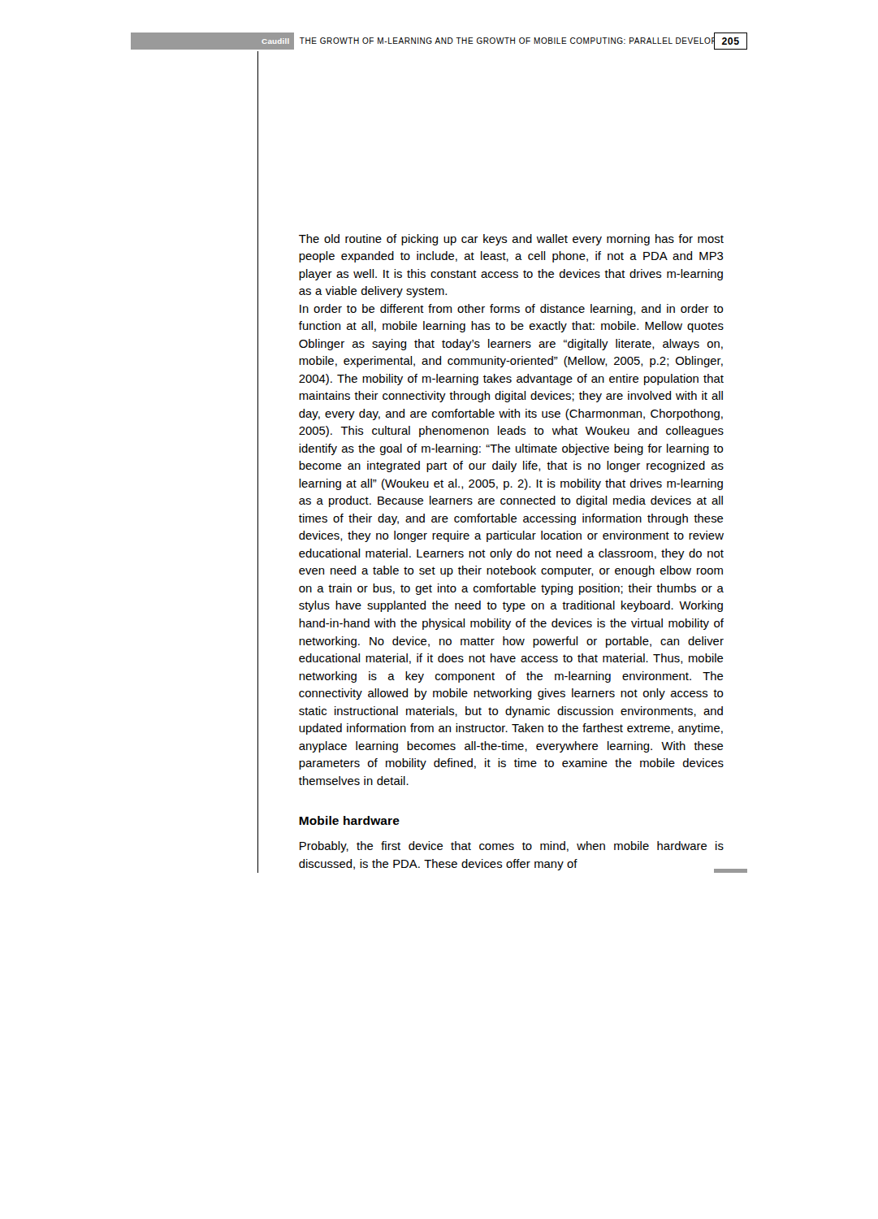Caudill
THE GROWTH OF M-LEARNING AND THE GROWTH OF MOBILE COMPUTING: PARALLEL DEVELOPMENTS
205
The old routine of picking up car keys and wallet every morning has for most people expanded to include, at least, a cell phone, if not a PDA and MP3 player as well. It is this constant access to the devices that drives m-learning as a viable delivery system.
In order to be different from other forms of distance learning, and in order to function at all, mobile learning has to be exactly that: mobile. Mellow quotes Oblinger as saying that today’s learners are “digitally literate, always on, mobile, experimental, and community-oriented” (Mellow, 2005, p.2; Oblinger, 2004). The mobility of m-learning takes advantage of an entire population that maintains their connectivity through digital devices; they are involved with it all day, every day, and are comfortable with its use (Charmonman, Chorpothong, 2005). This cultural phenomenon leads to what Woukeu and colleagues identify as the goal of m-learning: “The ultimate objective being for learning to become an integrated part of our daily life, that is no longer recognized as learning at all” (Woukeu et al., 2005, p. 2). It is mobility that drives m-learning as a product. Because learners are connected to digital media devices at all times of their day, and are comfortable accessing information through these devices, they no longer require a particular location or environment to review educational material. Learners not only do not need a classroom, they do not even need a table to set up their notebook computer, or enough elbow room on a train or bus, to get into a comfortable typing position; their thumbs or a stylus have supplanted the need to type on a traditional keyboard. Working hand-in-hand with the physical mobility of the devices is the virtual mobility of networking. No device, no matter how powerful or portable, can deliver educational material, if it does not have access to that material. Thus, mobile networking is a key component of the m-learning environment. The connectivity allowed by mobile networking gives learners not only access to static instructional materials, but to dynamic discussion environments, and updated information from an instructor. Taken to the farthest extreme, anytime, anyplace learning becomes all-the-time, everywhere learning. With these parameters of mobility defined, it is time to examine the mobile devices themselves in detail.
Mobile hardware
Probably, the first device that comes to mind, when mobile hardware is discussed, is the PDA. These devices offer many of